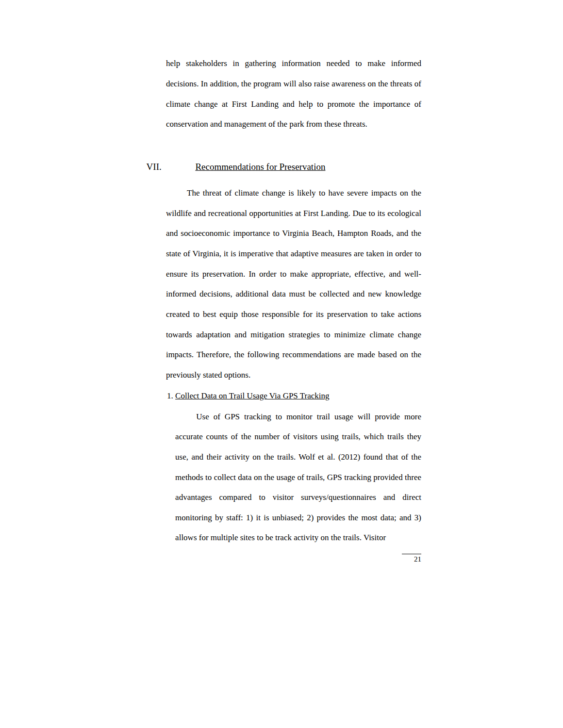help stakeholders in gathering information needed to make informed decisions. In addition, the program will also raise awareness on the threats of climate change at First Landing and help to promote the importance of conservation and management of the park from these threats.
VII.
Recommendations for Preservation
The threat of climate change is likely to have severe impacts on the wildlife and recreational opportunities at First Landing. Due to its ecological and socioeconomic importance to Virginia Beach, Hampton Roads, and the state of Virginia, it is imperative that adaptive measures are taken in order to ensure its preservation. In order to make appropriate, effective, and well-informed decisions, additional data must be collected and new knowledge created to best equip those responsible for its preservation to take actions towards adaptation and mitigation strategies to minimize climate change impacts. Therefore, the following recommendations are made based on the previously stated options.
Collect Data on Trail Usage Via GPS Tracking
Use of GPS tracking to monitor trail usage will provide more accurate counts of the number of visitors using trails, which trails they use, and their activity on the trails. Wolf et al. (2012) found that of the methods to collect data on the usage of trails, GPS tracking provided three advantages compared to visitor surveys/questionnaires and direct monitoring by staff: 1) it is unbiased; 2) provides the most data; and 3) allows for multiple sites to be track activity on the trails. Visitor
21